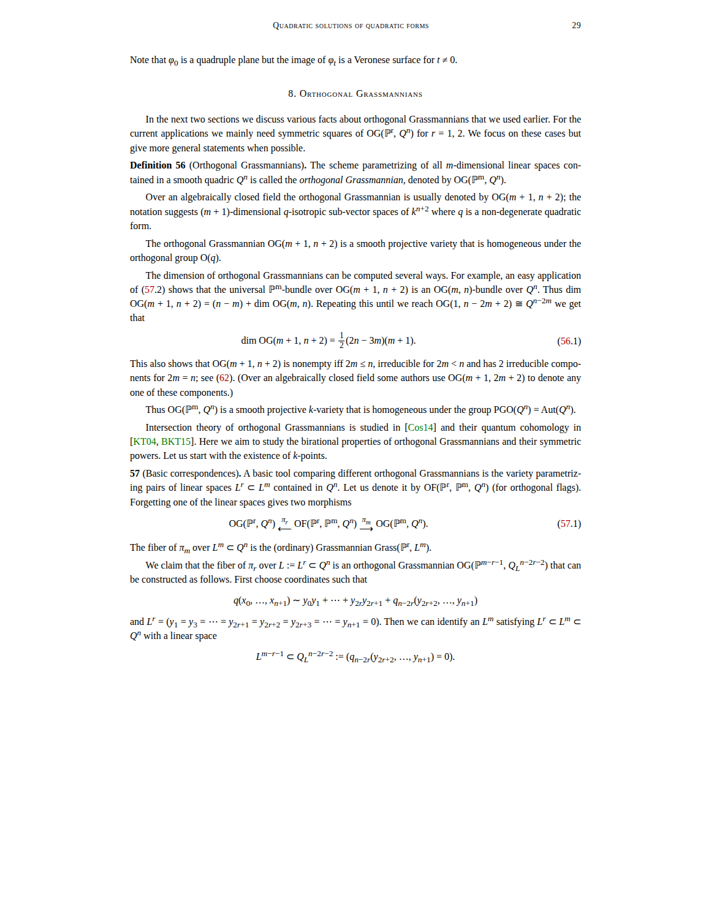Quadratic solutions of quadratic forms 29
Note that φ0 is a quadruple plane but the image of φt is a Veronese surface for t ≠ 0.
8. Orthogonal Grassmannians
In the next two sections we discuss various facts about orthogonal Grassmannians that we used earlier. For the current applications we mainly need symmetric squares of OG(ℙr, Qn) for r = 1, 2. We focus on these cases but give more general statements when possible.
Definition 56 (Orthogonal Grassmannians). The scheme parametrizing of all m-dimensional linear spaces contained in a smooth quadric Qn is called the orthogonal Grassmannian, denoted by OG(ℙm, Qn).
Over an algebraically closed field the orthogonal Grassmannian is usually denoted by OG(m + 1, n + 2); the notation suggests (m + 1)-dimensional q-isotropic sub-vector spaces of kn+2 where q is a non-degenerate quadratic form.
The orthogonal Grassmannian OG(m + 1, n + 2) is a smooth projective variety that is homogeneous under the orthogonal group O(q).
The dimension of orthogonal Grassmannians can be computed several ways. For example, an easy application of (57.2) shows that the universal ℙm-bundle over OG(m + 1, n + 2) is an OG(m, n)-bundle over Qn. Thus dim OG(m + 1, n + 2) = (n − m) + dim OG(m, n). Repeating this until we reach OG(1, n − 2m + 2) ≅ Qn−2m we get that
dim OG(m + 1, n + 2) = 12(2n − 3m)(m + 1). (56.1)
This also shows that OG(m + 1, n + 2) is nonempty iff 2m ≤ n, irreducible for 2m < n and has 2 irreducible components for 2m = n; see (62). (Over an algebraically closed field some authors use OG(m + 1, 2m + 2) to denote any one of these components.)
Thus OG(ℙm, Qn) is a smooth projective k-variety that is homogeneous under the group PGO(Qn) = Aut(Qn).
Intersection theory of orthogonal Grassmannians is studied in [Cos14] and their quantum cohomology in [KT04, BKT15]. Here we aim to study the birational properties of orthogonal Grassmannians and their symmetric powers. Let us start with the existence of k-points.
57 (Basic correspondences). A basic tool comparing different orthogonal Grassmannians is the variety parametrizing pairs of linear spaces Lr ⊂ Lm contained in Qn. Let us denote it by OF(ℙr, ℙm, Qn) (for orthogonal flags). Forgetting one of the linear spaces gives two morphisms
OG(ℙr, Qn) πr⟵ OF(ℙr, ℙm, Qn) πm⟶ OG(ℙm, Qn). (57.1)
The fiber of πm over Lm ⊂ Qn is the (ordinary) Grassmannian Grass(ℙr, Lm).
We claim that the fiber of πr over L := Lr ⊂ Qn is an orthogonal Grassmannian OG(ℙm−r−1, QLn−2r−2) that can be constructed as follows. First choose coordinates such that
q(x0, …, xn+1) ∼ y0y1 + ⋯ + y2ry2r+1 + qn−2r(y2r+2, …, yn+1)
and Lr = (y1 = y3 = ⋯ = y2r+1 = y2r+2 = y2r+3 = ⋯ = yn+1 = 0). Then we can identify an Lm satisfying Lr ⊂ Lm ⊂ Qn with a linear space
Lm−r−1 ⊂ QLn−2r−2 := (qn−2r(y2r+2, …, yn+1) = 0).